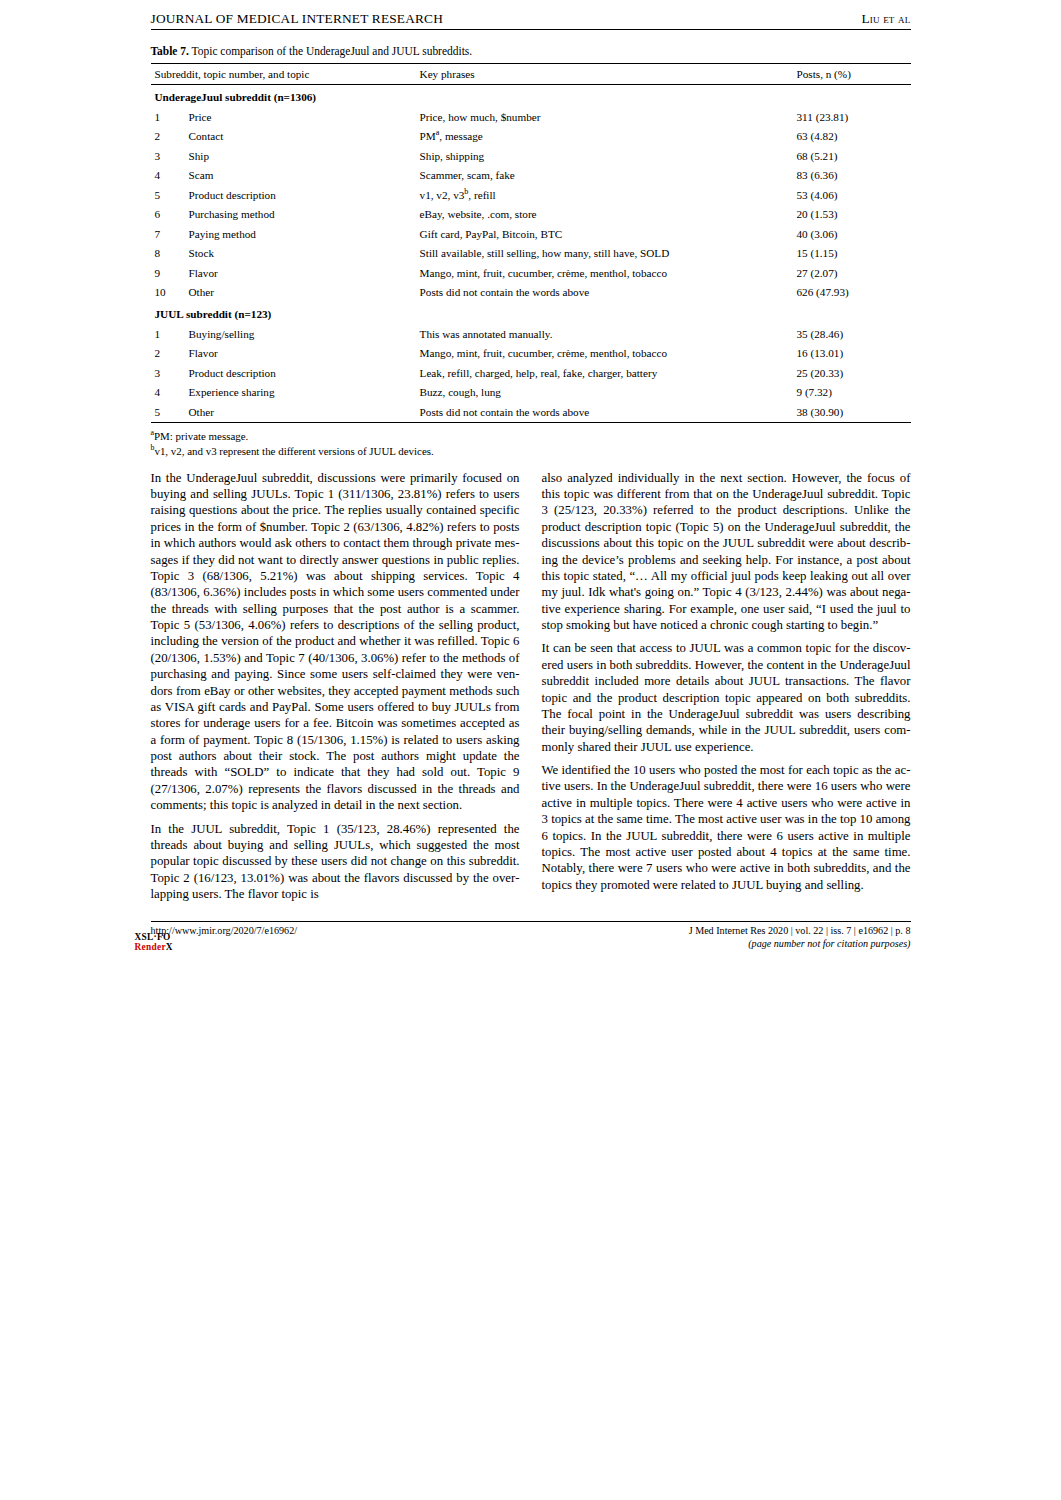Journal of Medical Internet Research
Liu et al
Table 7. Topic comparison of the UnderageJuul and JUUL subreddits.
| Subreddit, topic number, and topic | Key phrases | Posts, n (%) |
| --- | --- | --- |
| UnderageJuul subreddit (n=1306) |
| 1 | Price | Price, how much, $number | 311 (23.81) |
| 2 | Contact | PM a , message | 63 (4.82) |
| 3 | Ship | Ship, shipping | 68 (5.21) |
| 4 | Scam | Scammer, scam, fake | 83 (6.36) |
| 5 | Product description | v1, v2, v3 b , refill | 53 (4.06) |
| 6 | Purchasing method | eBay, website, .com, store | 20 (1.53) |
| 7 | Paying method | Gift card, PayPal, Bitcoin, BTC | 40 (3.06) |
| 8 | Stock | Still available, still selling, how many, still have, SOLD | 15 (1.15) |
| 9 | Flavor | Mango, mint, fruit, cucumber, crème, menthol, tobacco | 27 (2.07) |
| 10 | Other | Posts did not contain the words above | 626 (47.93) |
| JUUL subreddit (n=123) |
| 1 | Buying/selling | This was annotated manually. | 35 (28.46) |
| 2 | Flavor | Mango, mint, fruit, cucumber, crème, menthol, tobacco | 16 (13.01) |
| 3 | Product description | Leak, refill, charged, help, real, fake, charger, battery | 25 (20.33) |
| 4 | Experience sharing | Buzz, cough, lung | 9 (7.32) |
| 5 | Other | Posts did not contain the words above | 38 (30.90) |
aPM: private message.
bv1, v2, and v3 represent the different versions of JUUL devices.
In the UnderageJuul subreddit, discussions were primarily focused on buying and selling JUULs. Topic 1 (311/1306, 23.81%) refers to users raising questions about the price. The replies usually contained specific prices in the form of $number. Topic 2 (63/1306, 4.82%) refers to posts in which authors would ask others to contact them through private messages if they did not want to directly answer questions in public replies. Topic 3 (68/1306, 5.21%) was about shipping services. Topic 4 (83/1306, 6.36%) includes posts in which some users commented under the threads with selling purposes that the post author is a scammer. Topic 5 (53/1306, 4.06%) refers to descriptions of the selling product, including the version of the product and whether it was refilled. Topic 6 (20/1306, 1.53%) and Topic 7 (40/1306, 3.06%) refer to the methods of purchasing and paying. Since some users self-claimed they were vendors from eBay or other websites, they accepted payment methods such as VISA gift cards and PayPal. Some users offered to buy JUULs from stores for underage users for a fee. Bitcoin was sometimes accepted as a form of payment. Topic 8 (15/1306, 1.15%) is related to users asking post authors about their stock. The post authors might update the threads with “SOLD” to indicate that they had sold out. Topic 9 (27/1306, 2.07%) represents the flavors discussed in the threads and comments; this topic is analyzed in detail in the next section.
In the JUUL subreddit, Topic 1 (35/123, 28.46%) represented the threads about buying and selling JUULs, which suggested the most popular topic discussed by these users did not change on this subreddit. Topic 2 (16/123, 13.01%) was about the flavors discussed by the overlapping users. The flavor topic is
also analyzed individually in the next section. However, the focus of this topic was different from that on the UnderageJuul subreddit. Topic 3 (25/123, 20.33%) referred to the product descriptions. Unlike the product description topic (Topic 5) on the UnderageJuul subreddit, the discussions about this topic on the JUUL subreddit were about describing the device’s problems and seeking help. For instance, a post about this topic stated, “… All my official juul pods keep leaking out all over my juul. Idk what's going on.” Topic 4 (3/123, 2.44%) was about negative experience sharing. For example, one user said, “I used the juul to stop smoking but have noticed a chronic cough starting to begin.”
It can be seen that access to JUUL was a common topic for the discovered users in both subreddits. However, the content in the UnderageJuul subreddit included more details about JUUL transactions. The flavor topic and the product description topic appeared on both subreddits. The focal point in the UnderageJuul subreddit was users describing their buying/selling demands, while in the JUUL subreddit, users commonly shared their JUUL use experience.
We identified the 10 users who posted the most for each topic as the active users. In the UnderageJuul subreddit, there were 16 users who were active in multiple topics. There were 4 active users who were active in 3 topics at the same time. The most active user was in the top 10 among 6 topics. In the JUUL subreddit, there were 6 users active in multiple topics. The most active user posted about 4 topics at the same time. Notably, there were 7 users who were active in both subreddits, and the topics they promoted were related to JUUL buying and selling.
XSL·FO
Render X
http://www.jmir.org/2020/7/e16962/
J Med Internet Res 2020 | vol. 22 | iss. 7 | e16962 | p. 8
(page number not for citation purposes)